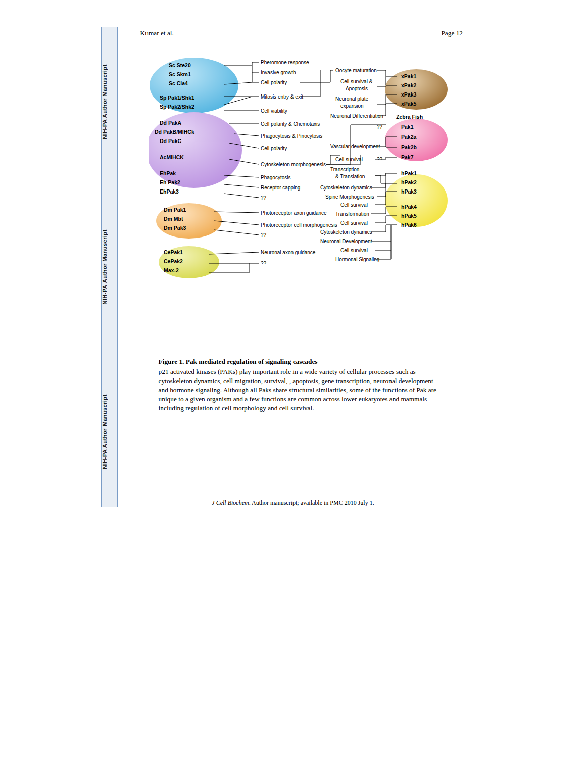NIH-PA Author Manuscript
NIH-PA Author Manuscript
NIH-PA Author Manuscript
Kumar et al. Page 12
Sc Ste20 Sc Skm1 Sc Cla4 Sp Pak1/Shk1 Sp Pak2/Shk2 Dd PakA Dd PakB/MIHCk Dd PakC AcMIHCK EhPak Eh Pak2 EhPak3 Dm Pak1 Dm Mbt Dm Pak3 CePak1 CePak2 Max-2 xPak1 xPak2 xPak3 xPak5 Zebra Fish Pak1 Pak2a Pak2b Pak7 hPak1 hPak2 hPak3 hPak4 hPak5 hPak6 Pheromone response Invasive growth Cell polarity Mitosis entry & exit Cell viability Cell polarity & Chemotaxis Phagocytosis & Pinocytosis Cell polarity Cytoskeleton morphogenesis Phagocytosis Receptor capping ?? Photoreceptor axon guidance Photoreceptor cell morphogenesis ?? Neuronal axon guidance ?? Oocyte maturation Cell survival & Apoptosis Neuronal plate expansion Neuronal Differentiation Vascular development Cell survival Transcription & Translation Cytoskeleton dynamics Spine Morphogenesis Cell survival Transformation Cell survival Cytoskeleton dynamics Neuronal Development Cell survival Hormonal Signaling ?? ??
Figure 1. Pak mediated regulation of signaling cascades p21 activated kinases (PAKs) play important role in a wide variety of cellular processes such as cytoskeleton dynamics, cell migration, survival, , apoptosis, gene transcription, neuronal development and hormone signaling. Although all Paks share structural similarities, some of the functions of Pak are unique to a given organism and a few functions are common across lower eukaryotes and mammals including regulation of cell morphology and cell survival.
J Cell Biochem. Author manuscript; available in PMC 2010 July 1.